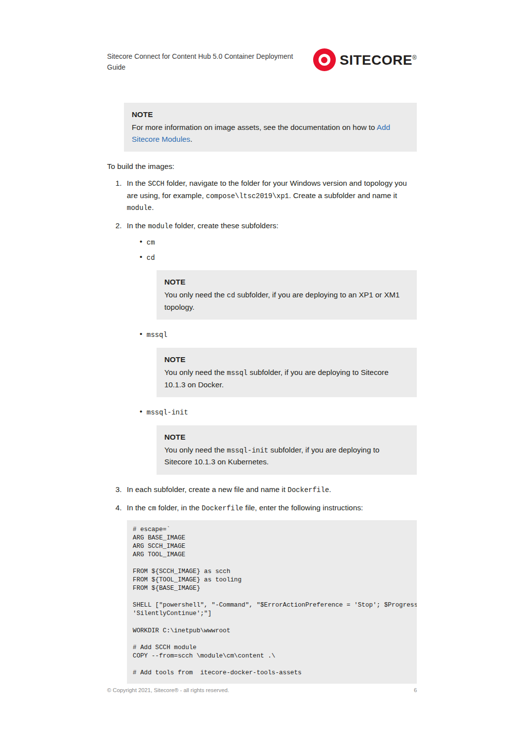Sitecore Connect for Content Hub 5.0 Container Deployment Guide
SITECORE®
NOTE
For more information on image assets, see the documentation on how to Add Sitecore Modules.
To build the images:
In the SCCH folder, navigate to the folder for your Windows version and topology you are using, for example, compose\ltsc2019\xp1. Create a subfolder and name it module.
In the module folder, create these subfolders:
cm
cd
NOTE
You only need the cd subfolder, if you are deploying to an XP1 or XM1 topology.
mssql
NOTE
You only need the mssql subfolder, if you are deploying to Sitecore 10.1.3 on Docker.
mssql-init
NOTE
You only need the mssql-init subfolder, if you are deploying to Sitecore 10.1.3 on Kubernetes.
In each subfolder, create a new file and name it Dockerfile.
In the cm folder, in the Dockerfile file, enter the following instructions:
# escape=`
ARG BASE_IMAGE
ARG SCCH_IMAGE
ARG TOOL_IMAGE

FROM ${SCCH_IMAGE} as scch
FROM ${TOOL_IMAGE} as tooling
FROM ${BASE_IMAGE}

SHELL ["powershell", "-Command", "$ErrorActionPreference = 'Stop'; $ProgressPreference =
'SilentlyContinue';"]

WORKDIR C:\inetpub\wwwroot

# Add SCCH module
COPY --from=scch \module\cm\content .\

# Add tools from  itecore-docker-tools-assets
© Copyright 2021, Sitecore® - all rights reserved.
6